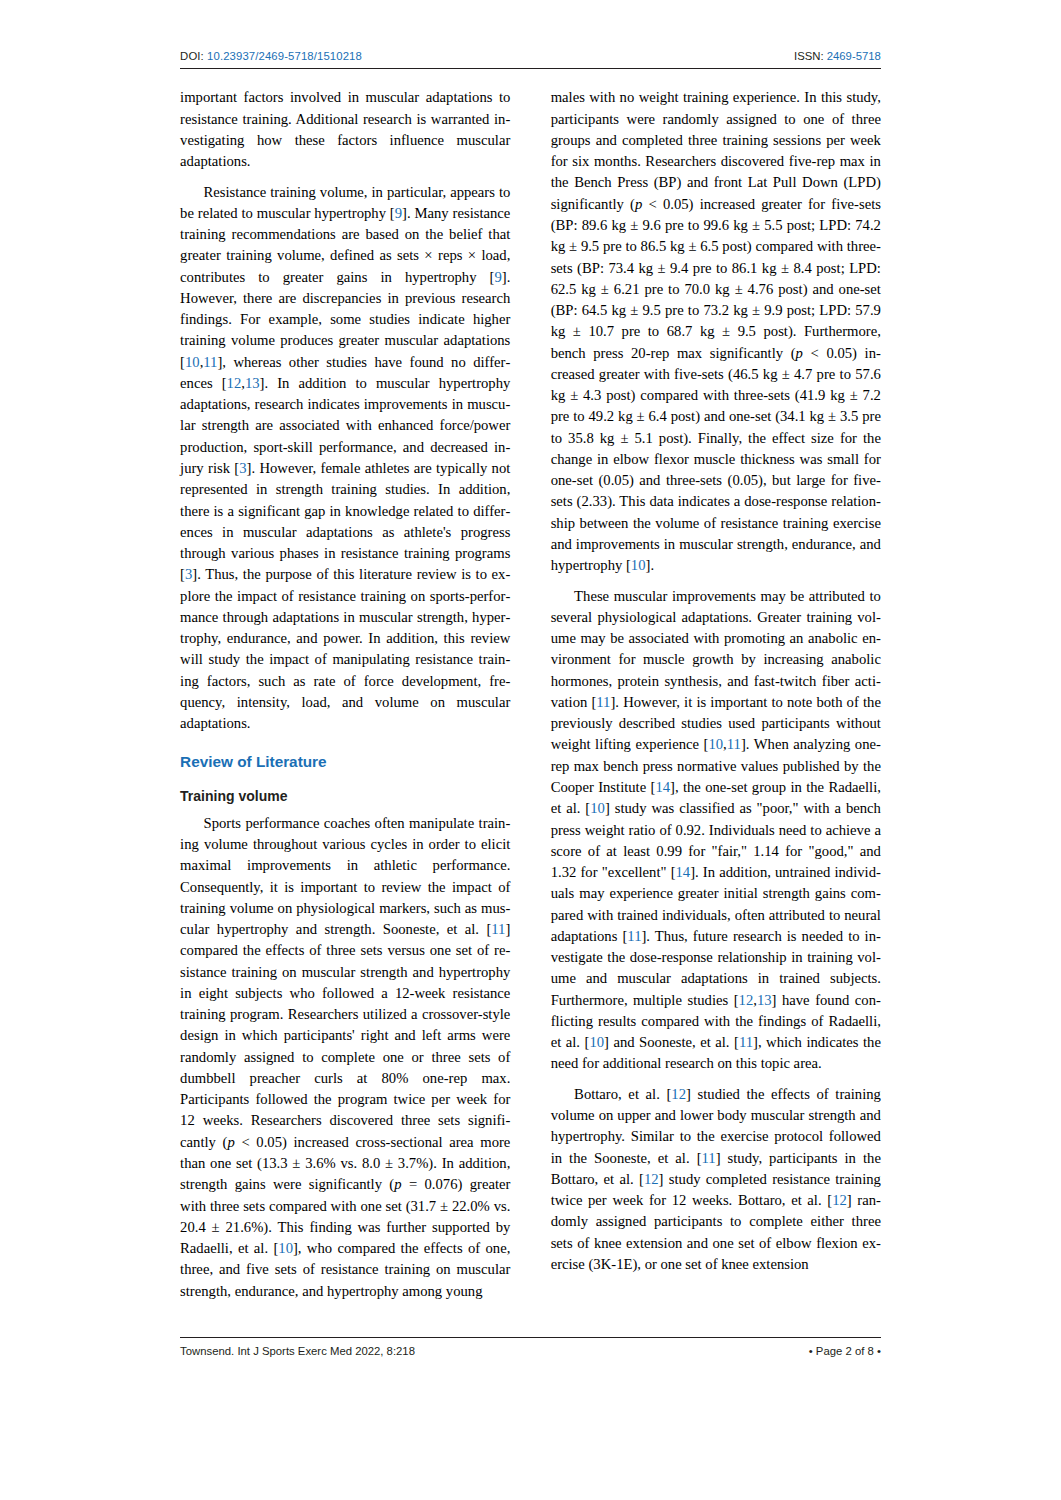DOI: 10.23937/2469-5718/1510218 ISSN: 2469-5718
important factors involved in muscular adaptations to resistance training. Additional research is warranted investigating how these factors influence muscular adaptations.
Resistance training volume, in particular, appears to be related to muscular hypertrophy [9]. Many resistance training recommendations are based on the belief that greater training volume, defined as sets × reps × load, contributes to greater gains in hypertrophy [9]. However, there are discrepancies in previous research findings. For example, some studies indicate higher training volume produces greater muscular adaptations [10,11], whereas other studies have found no differences [12,13]. In addition to muscular hypertrophy adaptations, research indicates improvements in muscular strength are associated with enhanced force/power production, sport-skill performance, and decreased injury risk [3]. However, female athletes are typically not represented in strength training studies. In addition, there is a significant gap in knowledge related to differences in muscular adaptations as athlete's progress through various phases in resistance training programs [3]. Thus, the purpose of this literature review is to explore the impact of resistance training on sports-performance through adaptations in muscular strength, hypertrophy, endurance, and power. In addition, this review will study the impact of manipulating resistance training factors, such as rate of force development, frequency, intensity, load, and volume on muscular adaptations.
Review of Literature
Training volume
Sports performance coaches often manipulate training volume throughout various cycles in order to elicit maximal improvements in athletic performance. Consequently, it is important to review the impact of training volume on physiological markers, such as muscular hypertrophy and strength. Sooneste, et al. [11] compared the effects of three sets versus one set of resistance training on muscular strength and hypertrophy in eight subjects who followed a 12-week resistance training program. Researchers utilized a crossover-style design in which participants' right and left arms were randomly assigned to complete one or three sets of dumbbell preacher curls at 80% one-rep max. Participants followed the program twice per week for 12 weeks. Researchers discovered three sets significantly (p < 0.05) increased cross-sectional area more than one set (13.3 ± 3.6% vs. 8.0 ± 3.7%). In addition, strength gains were significantly (p = 0.076) greater with three sets compared with one set (31.7 ± 22.0% vs. 20.4 ± 21.6%). This finding was further supported by Radaelli, et al. [10], who compared the effects of one, three, and five sets of resistance training on muscular strength, endurance, and hypertrophy among young
males with no weight training experience. In this study, participants were randomly assigned to one of three groups and completed three training sessions per week for six months. Researchers discovered five-rep max in the Bench Press (BP) and front Lat Pull Down (LPD) significantly (p < 0.05) increased greater for five-sets (BP: 89.6 kg ± 9.6 pre to 99.6 kg ± 5.5 post; LPD: 74.2 kg ± 9.5 pre to 86.5 kg ± 6.5 post) compared with three-sets (BP: 73.4 kg ± 9.4 pre to 86.1 kg ± 8.4 post; LPD: 62.5 kg ± 6.21 pre to 70.0 kg ± 4.76 post) and one-set (BP: 64.5 kg ± 9.5 pre to 73.2 kg ± 9.9 post; LPD: 57.9 kg ± 10.7 pre to 68.7 kg ± 9.5 post). Furthermore, bench press 20-rep max significantly (p < 0.05) increased greater with five-sets (46.5 kg ± 4.7 pre to 57.6 kg ± 4.3 post) compared with three-sets (41.9 kg ± 7.2 pre to 49.2 kg ± 6.4 post) and one-set (34.1 kg ± 3.5 pre to 35.8 kg ± 5.1 post). Finally, the effect size for the change in elbow flexor muscle thickness was small for one-set (0.05) and three-sets (0.05), but large for five-sets (2.33). This data indicates a dose-response relationship between the volume of resistance training exercise and improvements in muscular strength, endurance, and hypertrophy [10].
These muscular improvements may be attributed to several physiological adaptations. Greater training volume may be associated with promoting an anabolic environment for muscle growth by increasing anabolic hormones, protein synthesis, and fast-twitch fiber activation [11]. However, it is important to note both of the previously described studies used participants without weight lifting experience [10,11]. When analyzing one-rep max bench press normative values published by the Cooper Institute [14], the one-set group in the Radaelli, et al. [10] study was classified as "poor," with a bench press weight ratio of 0.92. Individuals need to achieve a score of at least 0.99 for "fair," 1.14 for "good," and 1.32 for "excellent" [14]. In addition, untrained individuals may experience greater initial strength gains compared with trained individuals, often attributed to neural adaptations [11]. Thus, future research is needed to investigate the dose-response relationship in training volume and muscular adaptations in trained subjects. Furthermore, multiple studies [12,13] have found conflicting results compared with the findings of Radaelli, et al. [10] and Sooneste, et al. [11], which indicates the need for additional research on this topic area.
Bottaro, et al. [12] studied the effects of training volume on upper and lower body muscular strength and hypertrophy. Similar to the exercise protocol followed in the Sooneste, et al. [11] study, participants in the Bottaro, et al. [12] study completed resistance training twice per week for 12 weeks. Bottaro, et al. [12] randomly assigned participants to complete either three sets of knee extension and one set of elbow flexion exercise (3K-1E), or one set of knee extension
Townsend. Int J Sports Exerc Med 2022, 8:218 • Page 2 of 8 •